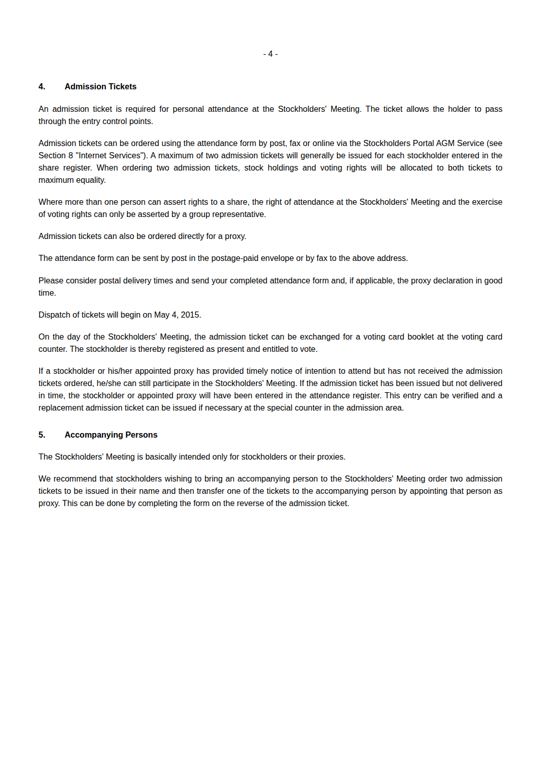- 4 -
4. Admission Tickets
An admission ticket is required for personal attendance at the Stockholders' Meeting. The ticket allows the holder to pass through the entry control points.
Admission tickets can be ordered using the attendance form by post, fax or online via the Stockholders Portal AGM Service (see Section 8 "Internet Services"). A maximum of two admission tickets will generally be issued for each stockholder entered in the share register. When ordering two admission tickets, stock holdings and voting rights will be allocated to both tickets to maximum equality.
Where more than one person can assert rights to a share, the right of attendance at the Stockholders' Meeting and the exercise of voting rights can only be asserted by a group representative.
Admission tickets can also be ordered directly for a proxy.
The attendance form can be sent by post in the postage-paid envelope or by fax to the above address.
Please consider postal delivery times and send your completed attendance form and, if applicable, the proxy declaration in good time.
Dispatch of tickets will begin on May 4, 2015.
On the day of the Stockholders' Meeting, the admission ticket can be exchanged for a voting card booklet at the voting card counter. The stockholder is thereby registered as present and entitled to vote.
If a stockholder or his/her appointed proxy has provided timely notice of intention to attend but has not received the admission tickets ordered, he/she can still participate in the Stockholders' Meeting. If the admission ticket has been issued but not delivered in time, the stockholder or appointed proxy will have been entered in the attendance register. This entry can be verified and a replacement admission ticket can be issued if necessary at the special counter in the admission area.
5. Accompanying Persons
The Stockholders' Meeting is basically intended only for stockholders or their proxies.
We recommend that stockholders wishing to bring an accompanying person to the Stockholders' Meeting order two admission tickets to be issued in their name and then transfer one of the tickets to the accompanying person by appointing that person as proxy. This can be done by completing the form on the reverse of the admission ticket.